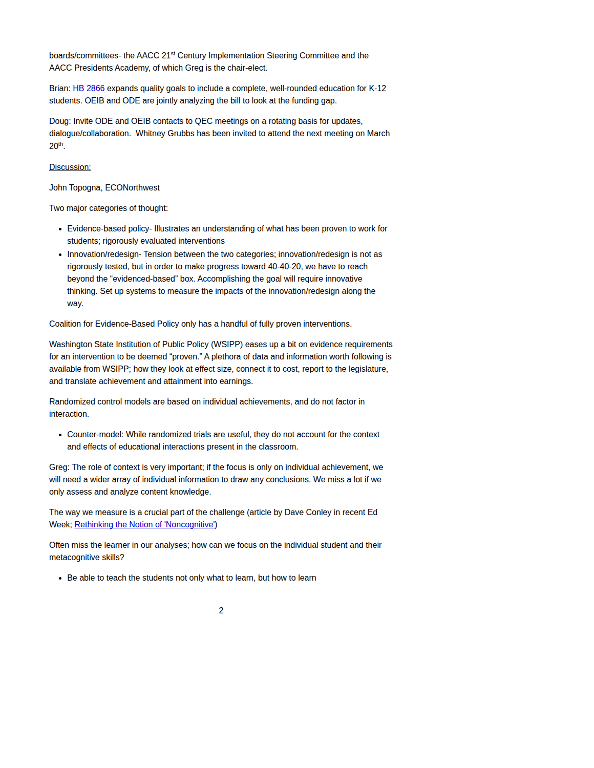boards/committees- the AACC 21st Century Implementation Steering Committee and the AACC Presidents Academy, of which Greg is the chair-elect.
Brian: HB 2866 expands quality goals to include a complete, well-rounded education for K-12 students. OEIB and ODE are jointly analyzing the bill to look at the funding gap.
Doug: Invite ODE and OEIB contacts to QEC meetings on a rotating basis for updates, dialogue/collaboration. Whitney Grubbs has been invited to attend the next meeting on March 20th.
Discussion:
John Topogna, ECONorthwest
Two major categories of thought:
Evidence-based policy- Illustrates an understanding of what has been proven to work for students; rigorously evaluated interventions
Innovation/redesign- Tension between the two categories; innovation/redesign is not as rigorously tested, but in order to make progress toward 40-40-20, we have to reach beyond the “evidenced-based” box. Accomplishing the goal will require innovative thinking. Set up systems to measure the impacts of the innovation/redesign along the way.
Coalition for Evidence-Based Policy only has a handful of fully proven interventions.
Washington State Institution of Public Policy (WSIPP) eases up a bit on evidence requirements for an intervention to be deemed “proven.” A plethora of data and information worth following is available from WSIPP; how they look at effect size, connect it to cost, report to the legislature, and translate achievement and attainment into earnings.
Randomized control models are based on individual achievements, and do not factor in interaction.
Counter-model: While randomized trials are useful, they do not account for the context and effects of educational interactions present in the classroom.
Greg: The role of context is very important; if the focus is only on individual achievement, we will need a wider array of individual information to draw any conclusions. We miss a lot if we only assess and analyze content knowledge.
The way we measure is a crucial part of the challenge (article by Dave Conley in recent Ed Week; Rethinking the Notion of 'Noncognitive')
Often miss the learner in our analyses; how can we focus on the individual student and their metacognitive skills?
Be able to teach the students not only what to learn, but how to learn
2